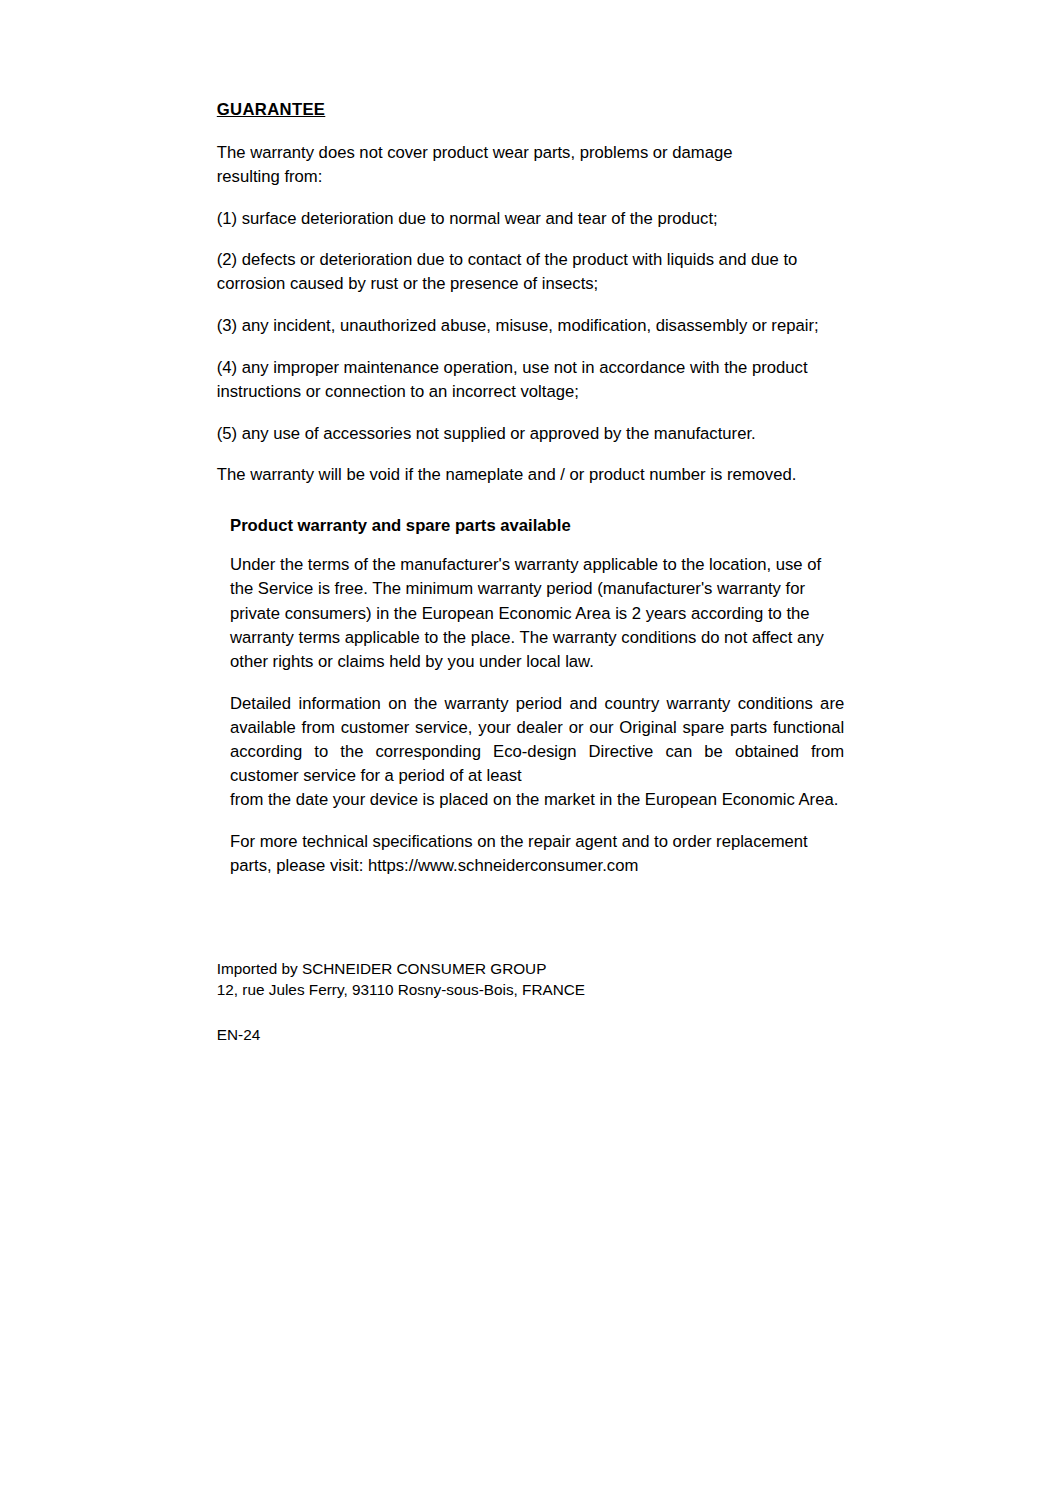GUARANTEE
The warranty does not cover product wear parts, problems or damage
resulting from:
(1) surface deterioration due to normal wear and tear of the product;
(2) defects or deterioration due to contact of the product with liquids and due to corrosion caused by rust or the presence of insects;
(3) any incident, unauthorized abuse, misuse, modification, disassembly or repair;
(4) any improper maintenance operation, use not in accordance with the product instructions or connection to an incorrect voltage;
(5) any use of accessories not supplied or approved by the manufacturer.
The warranty will be void if the nameplate and / or product number is removed.
Product warranty and spare parts available
Under the terms of the manufacturer's warranty applicable to the location, use of the Service is free. The minimum warranty period (manufacturer's warranty for private consumers) in the European Economic Area is 2 years according to the warranty terms applicable to the place. The warranty conditions do not affect any other rights or claims held by you under local law.
Detailed information on the warranty period and country warranty conditions are available from customer service, your dealer or our Original spare parts functional according to the corresponding Eco-design Directive can be obtained from customer service for a period of at least
from the date your device is placed on the market in the European Economic Area.
For more technical specifications on the repair agent and to order replacement parts, please visit: https://www.schneiderconsumer.com
Imported by SCHNEIDER CONSUMER GROUP
12, rue Jules Ferry, 93110 Rosny-sous-Bois, FRANCE
EN-24